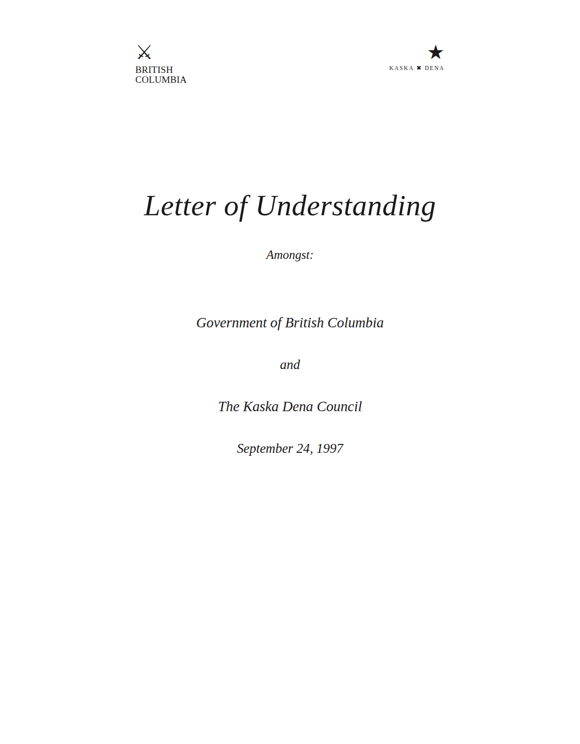⚔
British Columbia
★
Kaska ✖ Dena
Letter of Understanding
Amongst:
Government of British Columbia
and
The Kaska Dena Council
September 24, 1997